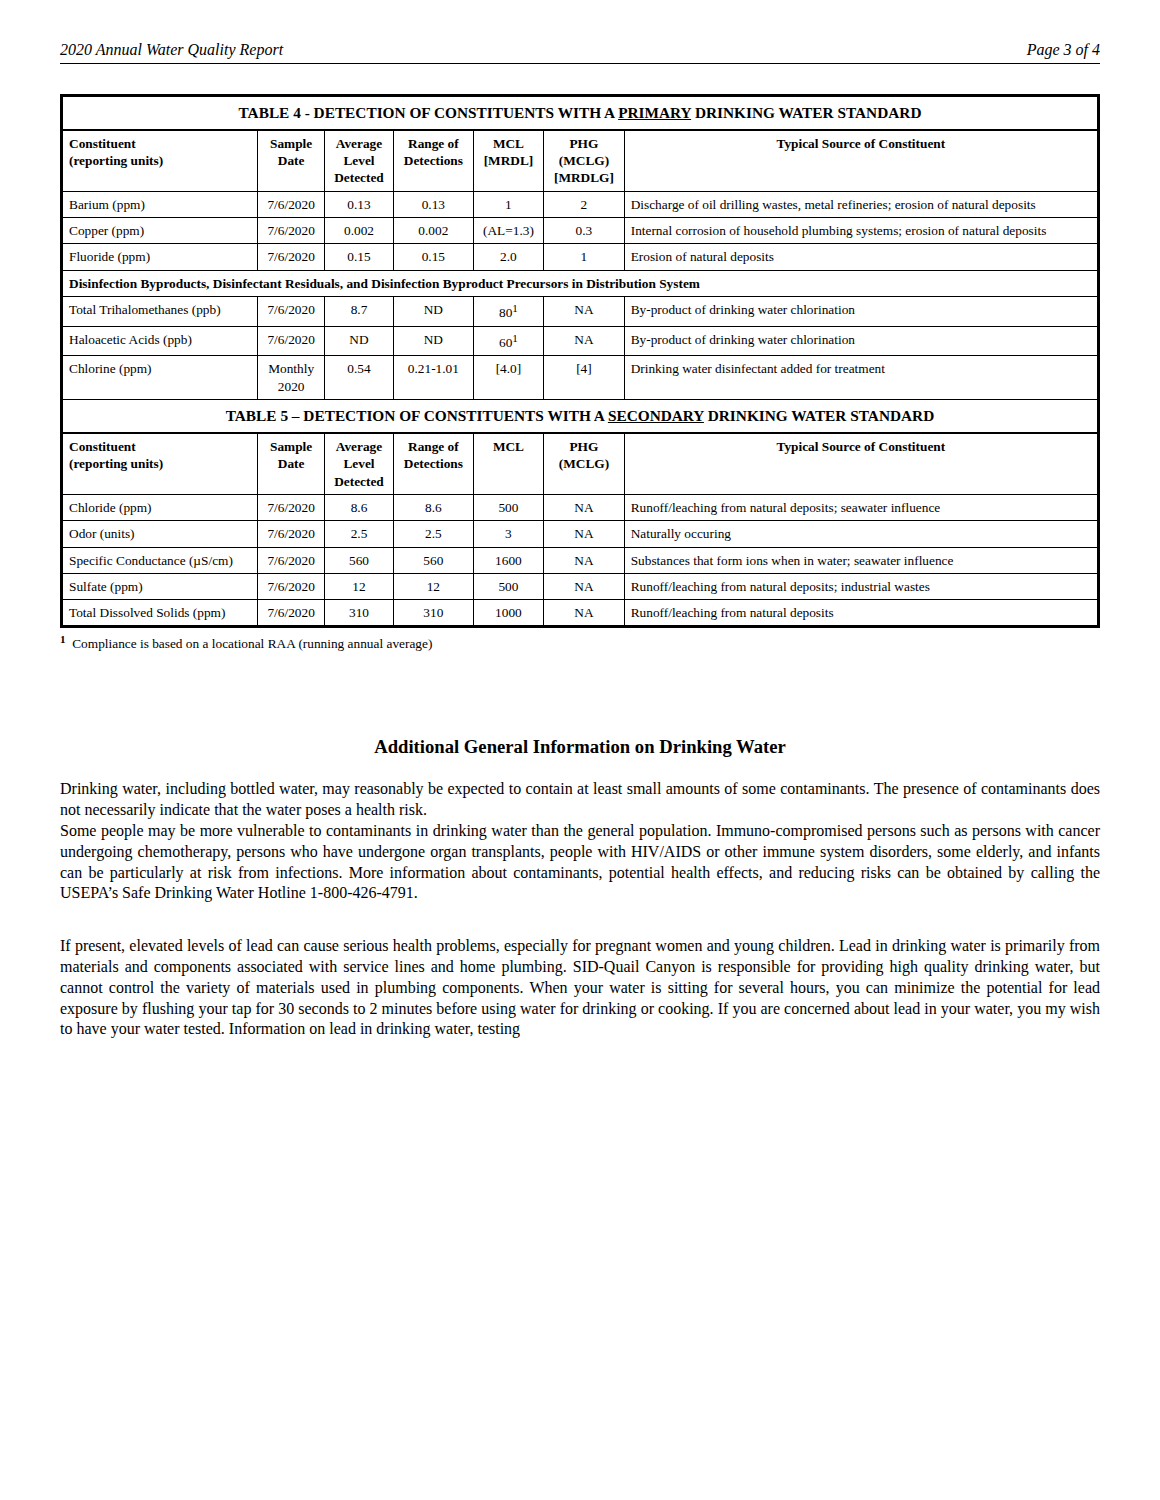2020 Annual Water Quality Report Page 3 of 4
| TABLE 4 - DETECTION OF CONSTITUENTS WITH A PRIMARY DRINKING WATER STANDARD |
| Constituent (reporting units) | Sample Date | Average Level Detected | Range of Detections | MCL [MRDL] | PHG (MCLG) [MRDLG] | Typical Source of Constituent |
| Barium (ppm) | 7/6/2020 | 0.13 | 0.13 | 1 | 2 | Discharge of oil drilling wastes, metal refineries; erosion of natural deposits |
| Copper (ppm) | 7/6/2020 | 0.002 | 0.002 | (AL=1.3) | 0.3 | Internal corrosion of household plumbing systems; erosion of natural deposits |
| Fluoride (ppm) | 7/6/2020 | 0.15 | 0.15 | 2.0 | 1 | Erosion of natural deposits |
| Disinfection Byproducts, Disinfectant Residuals, and Disinfection Byproduct Precursors in Distribution System |
| Total Trihalomethanes (ppb) | 7/6/2020 | 8.7 | ND | 80 1 | NA | By-product of drinking water chlorination |
| Haloacetic Acids (ppb) | 7/6/2020 | ND | ND | 60 1 | NA | By-product of drinking water chlorination |
| Chlorine (ppm) | Monthly 2020 | 0.54 | 0.21-1.01 | [4.0] | [4] | Drinking water disinfectant added for treatment |
| TABLE 5 – DETECTION OF CONSTITUENTS WITH A SECONDARY DRINKING WATER STANDARD |
| Constituent (reporting units) | Sample Date | Average Level Detected | Range of Detections | MCL | PHG (MCLG) | Typical Source of Constituent |
| Chloride (ppm) | 7/6/2020 | 8.6 | 8.6 | 500 | NA | Runoff/leaching from natural deposits; seawater influence |
| Odor (units) | 7/6/2020 | 2.5 | 2.5 | 3 | NA | Naturally occuring |
| Specific Conductance (µS/cm) | 7/6/2020 | 560 | 560 | 1600 | NA | Substances that form ions when in water; seawater influence |
| Sulfate (ppm) | 7/6/2020 | 12 | 12 | 500 | NA | Runoff/leaching from natural deposits; industrial wastes |
| Total Dissolved Solids (ppm) | 7/6/2020 | 310 | 310 | 1000 | NA | Runoff/leaching from natural deposits |
1 Compliance is based on a locational RAA (running annual average)
Additional General Information on Drinking Water
Drinking water, including bottled water, may reasonably be expected to contain at least small amounts of some contaminants. The presence of contaminants does not necessarily indicate that the water poses a health risk.
Some people may be more vulnerable to contaminants in drinking water than the general population. Immuno-compromised persons such as persons with cancer undergoing chemotherapy, persons who have undergone organ transplants, people with HIV/AIDS or other immune system disorders, some elderly, and infants can be particularly at risk from infections. More information about contaminants, potential health effects, and reducing risks can be obtained by calling the USEPA’s Safe Drinking Water Hotline 1-800-426-4791.
If present, elevated levels of lead can cause serious health problems, especially for pregnant women and young children. Lead in drinking water is primarily from materials and components associated with service lines and home plumbing. SID-Quail Canyon is responsible for providing high quality drinking water, but cannot control the variety of materials used in plumbing components. When your water is sitting for several hours, you can minimize the potential for lead exposure by flushing your tap for 30 seconds to 2 minutes before using water for drinking or cooking. If you are concerned about lead in your water, you my wish to have your water tested. Information on lead in drinking water, testing